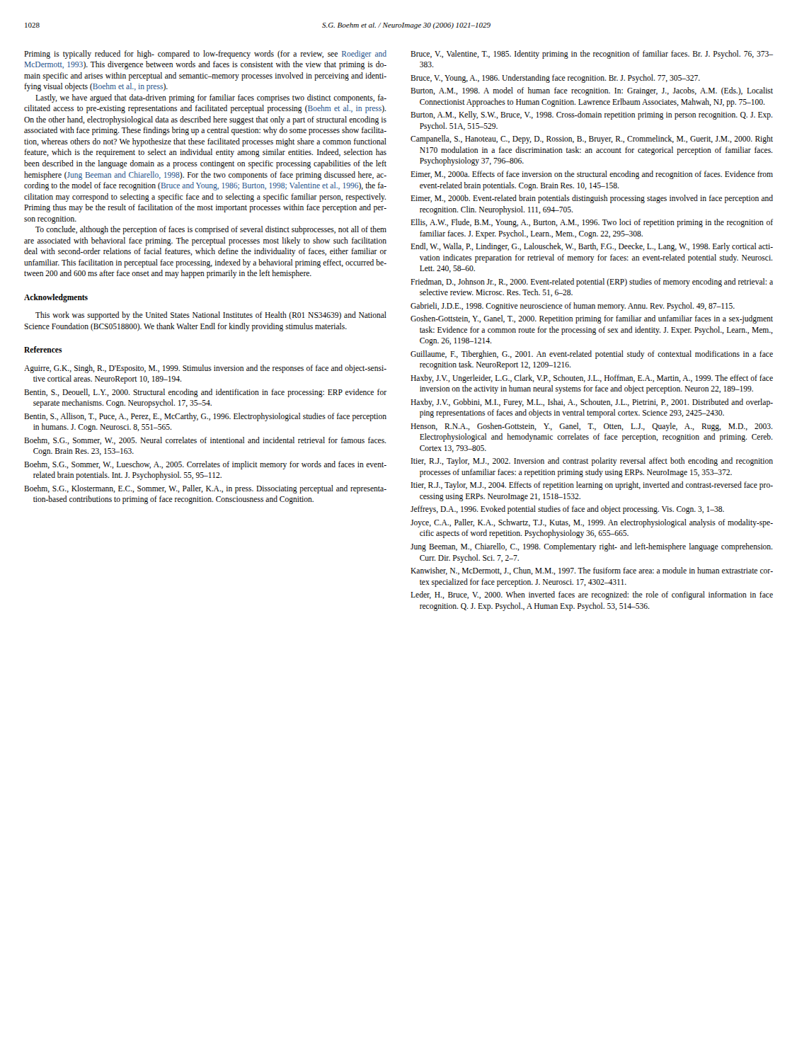1028 S.G. Boehm et al. / NeuroImage 30 (2006) 1021–1029
Priming is typically reduced for high- compared to low-frequency words (for a review, see Roediger and McDermott, 1993). This divergence between words and faces is consistent with the view that priming is domain specific and arises within perceptual and semantic–memory processes involved in perceiving and identifying visual objects (Boehm et al., in press).
Lastly, we have argued that data-driven priming for familiar faces comprises two distinct components, facilitated access to pre-existing representations and facilitated perceptual processing (Boehm et al., in press). On the other hand, electrophysiological data as described here suggest that only a part of structural encoding is associated with face priming. These findings bring up a central question: why do some processes show facilitation, whereas others do not? We hypothesize that these facilitated processes might share a common functional feature, which is the requirement to select an individual entity among similar entities. Indeed, selection has been described in the language domain as a process contingent on specific processing capabilities of the left hemisphere (Jung Beeman and Chiarello, 1998). For the two components of face priming discussed here, according to the model of face recognition (Bruce and Young, 1986; Burton, 1998; Valentine et al., 1996), the facilitation may correspond to selecting a specific face and to selecting a specific familiar person, respectively. Priming thus may be the result of facilitation of the most important processes within face perception and person recognition.
To conclude, although the perception of faces is comprised of several distinct subprocesses, not all of them are associated with behavioral face priming. The perceptual processes most likely to show such facilitation deal with second-order relations of facial features, which define the individuality of faces, either familiar or unfamiliar. This facilitation in perceptual face processing, indexed by a behavioral priming effect, occurred between 200 and 600 ms after face onset and may happen primarily in the left hemisphere.
Acknowledgments
This work was supported by the United States National Institutes of Health (R01 NS34639) and National Science Foundation (BCS0518800). We thank Walter Endl for kindly providing stimulus materials.
References
Aguirre, G.K., Singh, R., D'Esposito, M., 1999. Stimulus inversion and the responses of face and object-sensitive cortical areas. NeuroReport 10, 189–194.
Bentin, S., Deouell, L.Y., 2000. Structural encoding and identification in face processing: ERP evidence for separate mechanisms. Cogn. Neuropsychol. 17, 35–54.
Bentin, S., Allison, T., Puce, A., Perez, E., McCarthy, G., 1996. Electrophysiological studies of face perception in humans. J. Cogn. Neurosci. 8, 551–565.
Boehm, S.G., Sommer, W., 2005. Neural correlates of intentional and incidental retrieval for famous faces. Cogn. Brain Res. 23, 153–163.
Boehm, S.G., Sommer, W., Lueschow, A., 2005. Correlates of implicit memory for words and faces in event-related brain potentials. Int. J. Psychophysiol. 55, 95–112.
Boehm, S.G., Klostermann, E.C., Sommer, W., Paller, K.A., in press. Dissociating perceptual and representation-based contributions to priming of face recognition. Consciousness and Cognition.
Bruce, V., Valentine, T., 1985. Identity priming in the recognition of familiar faces. Br. J. Psychol. 76, 373–383.
Bruce, V., Young, A., 1986. Understanding face recognition. Br. J. Psychol. 77, 305–327.
Burton, A.M., 1998. A model of human face recognition. In: Grainger, J., Jacobs, A.M. (Eds.), Localist Connectionist Approaches to Human Cognition. Lawrence Erlbaum Associates, Mahwah, NJ, pp. 75–100.
Burton, A.M., Kelly, S.W., Bruce, V., 1998. Cross-domain repetition priming in person recognition. Q. J. Exp. Psychol. 51A, 515–529.
Campanella, S., Hanoteau, C., Depy, D., Rossion, B., Bruyer, R., Crommelinck, M., Guerit, J.M., 2000. Right N170 modulation in a face discrimination task: an account for categorical perception of familiar faces. Psychophysiology 37, 796–806.
Eimer, M., 2000a. Effects of face inversion on the structural encoding and recognition of faces. Evidence from event-related brain potentials. Cogn. Brain Res. 10, 145–158.
Eimer, M., 2000b. Event-related brain potentials distinguish processing stages involved in face perception and recognition. Clin. Neurophysiol. 111, 694–705.
Ellis, A.W., Flude, B.M., Young, A., Burton, A.M., 1996. Two loci of repetition priming in the recognition of familiar faces. J. Exper. Psychol., Learn., Mem., Cogn. 22, 295–308.
Endl, W., Walla, P., Lindinger, G., Lalouschek, W., Barth, F.G., Deecke, L., Lang, W., 1998. Early cortical activation indicates preparation for retrieval of memory for faces: an event-related potential study. Neurosci. Lett. 240, 58–60.
Friedman, D., Johnson Jr., R., 2000. Event-related potential (ERP) studies of memory encoding and retrieval: a selective review. Microsc. Res. Tech. 51, 6–28.
Gabrieli, J.D.E., 1998. Cognitive neuroscience of human memory. Annu. Rev. Psychol. 49, 87–115.
Goshen-Gottstein, Y., Ganel, T., 2000. Repetition priming for familiar and unfamiliar faces in a sex-judgment task: Evidence for a common route for the processing of sex and identity. J. Exper. Psychol., Learn., Mem., Cogn. 26, 1198–1214.
Guillaume, F., Tiberghien, G., 2001. An event-related potential study of contextual modifications in a face recognition task. NeuroReport 12, 1209–1216.
Haxby, J.V., Ungerleider, L.G., Clark, V.P., Schouten, J.L., Hoffman, E.A., Martin, A., 1999. The effect of face inversion on the activity in human neural systems for face and object perception. Neuron 22, 189–199.
Haxby, J.V., Gobbini, M.I., Furey, M.L., Ishai, A., Schouten, J.L., Pietrini, P., 2001. Distributed and overlapping representations of faces and objects in ventral temporal cortex. Science 293, 2425–2430.
Henson, R.N.A., Goshen-Gottstein, Y., Ganel, T., Otten, L.J., Quayle, A., Rugg, M.D., 2003. Electrophysiological and hemodynamic correlates of face perception, recognition and priming. Cereb. Cortex 13, 793–805.
Itier, R.J., Taylor, M.J., 2002. Inversion and contrast polarity reversal affect both encoding and recognition processes of unfamiliar faces: a repetition priming study using ERPs. NeuroImage 15, 353–372.
Itier, R.J., Taylor, M.J., 2004. Effects of repetition learning on upright, inverted and contrast-reversed face processing using ERPs. NeuroImage 21, 1518–1532.
Jeffreys, D.A., 1996. Evoked potential studies of face and object processing. Vis. Cogn. 3, 1–38.
Joyce, C.A., Paller, K.A., Schwartz, T.J., Kutas, M., 1999. An electrophysiological analysis of modality-specific aspects of word repetition. Psychophysiology 36, 655–665.
Jung Beeman, M., Chiarello, C., 1998. Complementary right- and left-hemisphere language comprehension. Curr. Dir. Psychol. Sci. 7, 2–7.
Kanwisher, N., McDermott, J., Chun, M.M., 1997. The fusiform face area: a module in human extrastriate cortex specialized for face perception. J. Neurosci. 17, 4302–4311.
Leder, H., Bruce, V., 2000. When inverted faces are recognized: the role of configural information in face recognition. Q. J. Exp. Psychol., A Human Exp. Psychol. 53, 514–536.